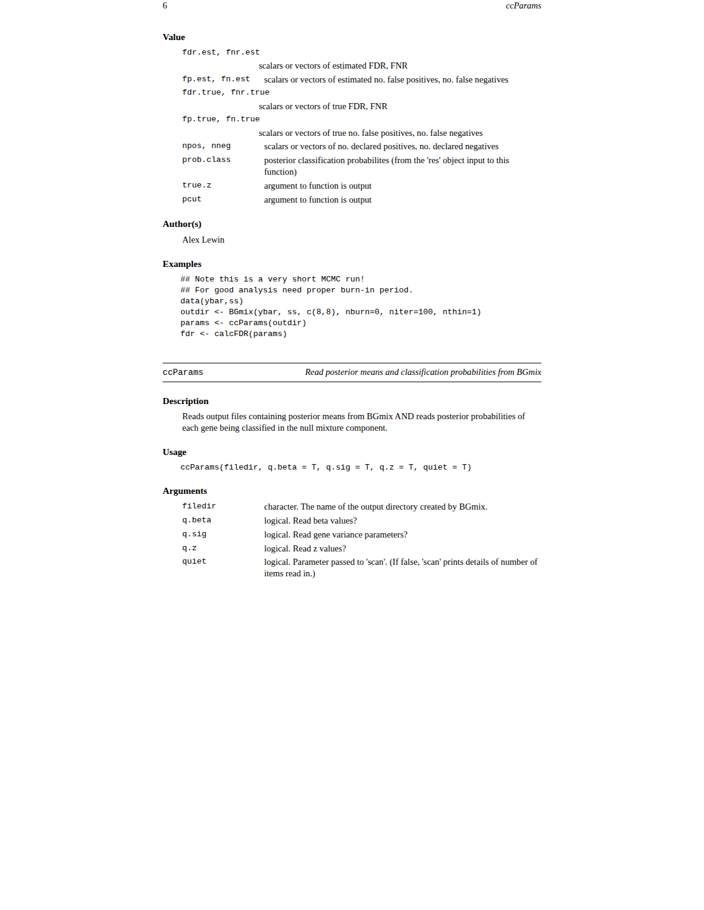6 ccParams
Value
fdr.est, fnr.est
scalars or vectors of estimated FDR, FNR
fp.est, fn.est
scalars or vectors of estimated no. false positives, no. false negatives
fdr.true, fnr.true
scalars or vectors of true FDR, FNR
fp.true, fn.true
scalars or vectors of true no. false positives, no. false negatives
npos, nneg
scalars or vectors of no. declared positives, no. declared negatives
prob.class
posterior classification probabilites (from the 'res' object input to this function)
true.z
argument to function is output
pcut
argument to function is output
Author(s)
Alex Lewin
Examples
## Note this is a very short MCMC run!
## For good analysis need proper burn-in period.
data(ybar,ss)
outdir <- BGmix(ybar, ss, c(8,8), nburn=0, niter=100, nthin=1)
params <- ccParams(outdir)
fdr <- calcFDR(params)
ccParams Read posterior means and classification probabilities from BGmix
Description
Reads output files containing posterior means from BGmix AND reads posterior probabilities of each gene being classified in the null mixture component.
Usage
ccParams(filedir, q.beta = T, q.sig = T, q.z = T, quiet = T)
Arguments
filedir
character. The name of the output directory created by BGmix.
q.beta
logical. Read beta values?
q.sig
logical. Read gene variance parameters?
q.z
logical. Read z values?
quiet
logical. Parameter passed to 'scan'. (If false, 'scan' prints details of number of items read in.)